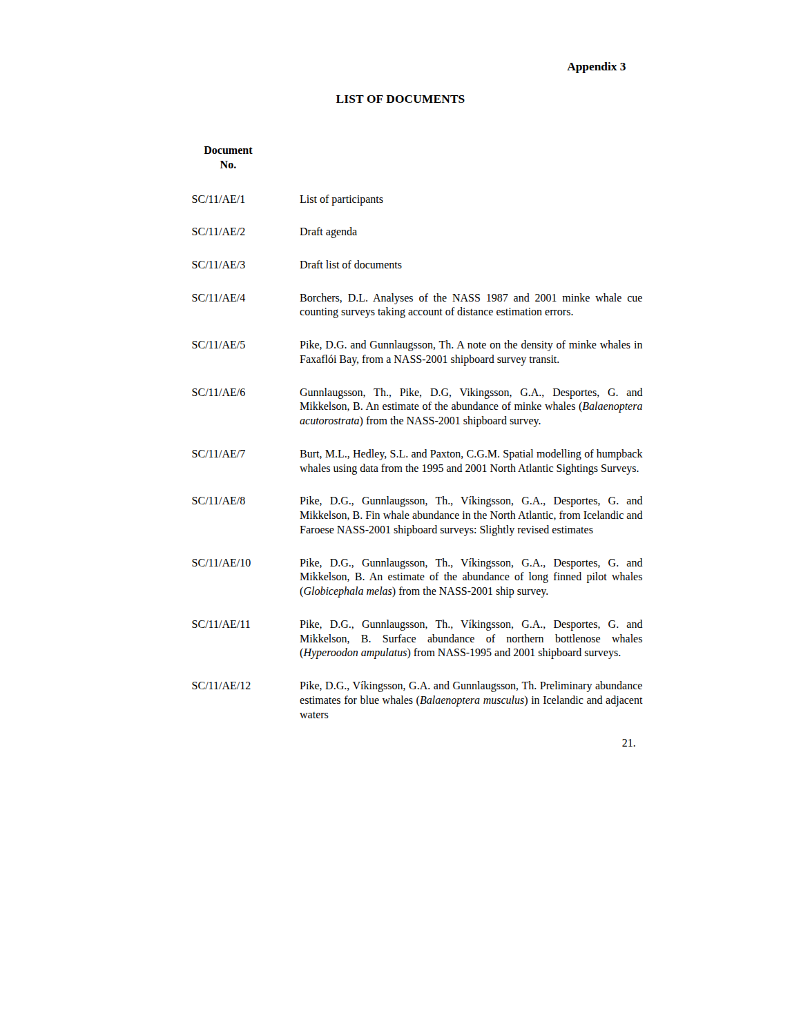Appendix 3
LIST OF DOCUMENTS
| Document No. | |
| SC/11/AE/1 | List of participants |
| SC/11/AE/2 | Draft agenda |
| SC/11/AE/3 | Draft list of documents |
| SC/11/AE/4 | Borchers, D.L. Analyses of the NASS 1987 and 2001 minke whale cue counting surveys taking account of distance estimation errors. |
| SC/11/AE/5 | Pike, D.G. and Gunnlaugsson, Th. A note on the density of minke whales in Faxaflói Bay, from a NASS-2001 shipboard survey transit. |
| SC/11/AE/6 | Gunnlaugsson, Th., Pike, D.G, Vikingsson, G.A., Desportes, G. and Mikkelson, B. An estimate of the abundance of minke whales ( Balaenoptera acutorostrata ) from the NASS-2001 shipboard survey. |
| SC/11/AE/7 | Burt, M.L., Hedley, S.L. and Paxton, C.G.M. Spatial modelling of humpback whales using data from the 1995 and 2001 North Atlantic Sightings Surveys. |
| SC/11/AE/8 | Pike, D.G., Gunnlaugsson, Th., Víkingsson, G.A., Desportes, G. and Mikkelson, B. Fin whale abundance in the North Atlantic, from Icelandic and Faroese NASS-2001 shipboard surveys: Slightly revised estimates |
| SC/11/AE/10 | Pike, D.G., Gunnlaugsson, Th., Víkingsson, G.A., Desportes, G. and Mikkelson, B. An estimate of the abundance of long finned pilot whales ( Globicephala melas ) from the NASS-2001 ship survey. |
| SC/11/AE/11 | Pike, D.G., Gunnlaugsson, Th., Víkingsson, G.A., Desportes, G. and Mikkelson, B. Surface abundance of northern bottlenose whales ( Hyperoodon ampulatus ) from NASS-1995 and 2001 shipboard surveys. |
| SC/11/AE/12 | Pike, D.G., Víkingsson, G.A. and Gunnlaugsson, Th. Preliminary abundance estimates for blue whales ( Balaenoptera musculus ) in Icelandic and adjacent waters |
21.